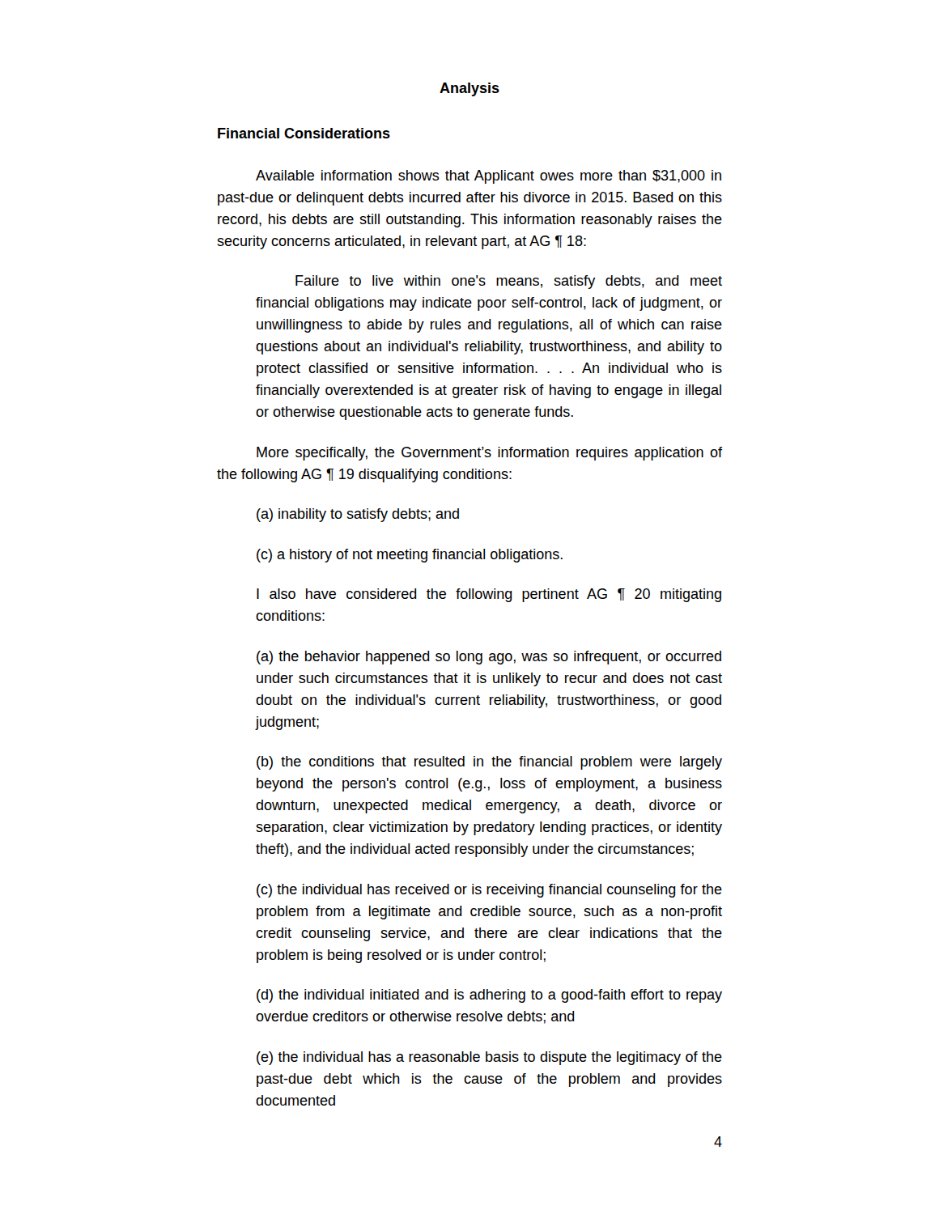Analysis
Financial Considerations
Available information shows that Applicant owes more than $31,000 in past-due or delinquent debts incurred after his divorce in 2015. Based on this record, his debts are still outstanding. This information reasonably raises the security concerns articulated, in relevant part, at AG ¶ 18:
Failure to live within one's means, satisfy debts, and meet financial obligations may indicate poor self-control, lack of judgment, or unwillingness to abide by rules and regulations, all of which can raise questions about an individual's reliability, trustworthiness, and ability to protect classified or sensitive information. . . . An individual who is financially overextended is at greater risk of having to engage in illegal or otherwise questionable acts to generate funds.
More specifically, the Government’s information requires application of the following AG ¶ 19 disqualifying conditions:
(a) inability to satisfy debts; and
(c) a history of not meeting financial obligations.
I also have considered the following pertinent AG ¶ 20 mitigating conditions:
(a) the behavior happened so long ago, was so infrequent, or occurred under such circumstances that it is unlikely to recur and does not cast doubt on the individual's current reliability, trustworthiness, or good judgment;
(b) the conditions that resulted in the financial problem were largely beyond the person's control (e.g., loss of employment, a business downturn, unexpected medical emergency, a death, divorce or separation, clear victimization by predatory lending practices, or identity theft), and the individual acted responsibly under the circumstances;
(c) the individual has received or is receiving financial counseling for the problem from a legitimate and credible source, such as a non-profit credit counseling service, and there are clear indications that the problem is being resolved or is under control;
(d) the individual initiated and is adhering to a good-faith effort to repay overdue creditors or otherwise resolve debts; and
(e) the individual has a reasonable basis to dispute the legitimacy of the past-due debt which is the cause of the problem and provides documented
4